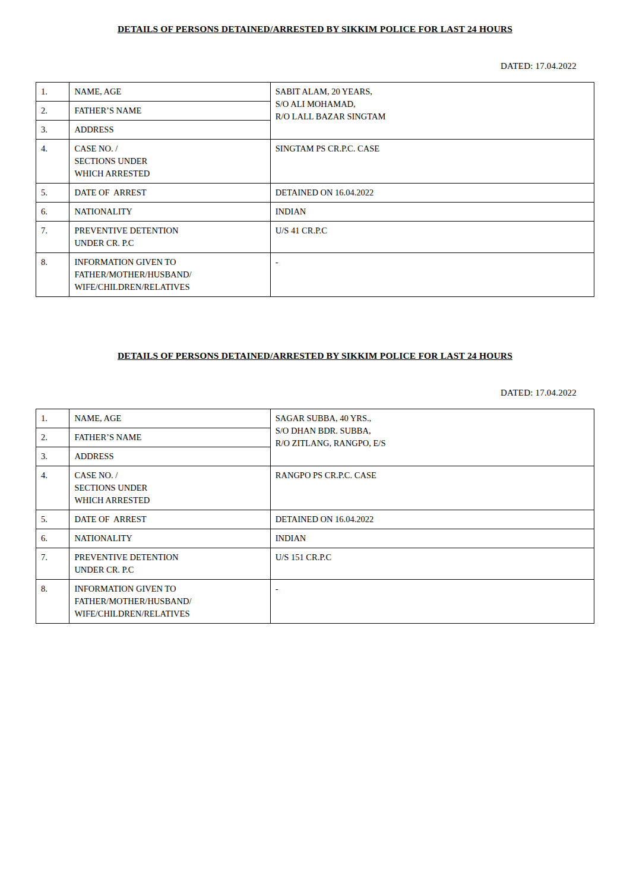DETAILS OF PERSONS DETAINED/ARRESTED BY SIKKIM POLICE FOR LAST 24 HOURS
DATED: 17.04.2022
| 1. | NAME, AGE | SABIT ALAM, 20 YEARS, S/O ALI MOHAMAD, R/O LALL BAZAR SINGTAM |
| 2. | FATHER’S NAME |
| 3. | ADDRESS |
| 4. | CASE NO. / SECTIONS UNDER WHICH ARRESTED | SINGTAM PS CR.P.C. CASE |
| 5. | DATE OF ARREST | DETAINED ON 16.04.2022 |
| 6. | NATIONALITY | INDIAN |
| 7. | PREVENTIVE DETENTION UNDER CR. P.C | U/S 41 CR.P.C |
| 8. | INFORMATION GIVEN TO FATHER/MOTHER/HUSBAND/ WIFE/CHILDREN/RELATIVES | - |
DETAILS OF PERSONS DETAINED/ARRESTED BY SIKKIM POLICE FOR LAST 24 HOURS
DATED: 17.04.2022
| 1. | NAME, AGE | SAGAR SUBBA, 40 YRS., S/O DHAN BDR. SUBBA, R/O ZITLANG, RANGPO, E/S |
| 2. | FATHER’S NAME |
| 3. | ADDRESS |
| 4. | CASE NO. / SECTIONS UNDER WHICH ARRESTED | RANGPO PS CR.P.C. CASE |
| 5. | DATE OF ARREST | DETAINED ON 16.04.2022 |
| 6. | NATIONALITY | INDIAN |
| 7. | PREVENTIVE DETENTION UNDER CR. P.C | U/S 151 CR.P.C |
| 8. | INFORMATION GIVEN TO FATHER/MOTHER/HUSBAND/ WIFE/CHILDREN/RELATIVES | - |